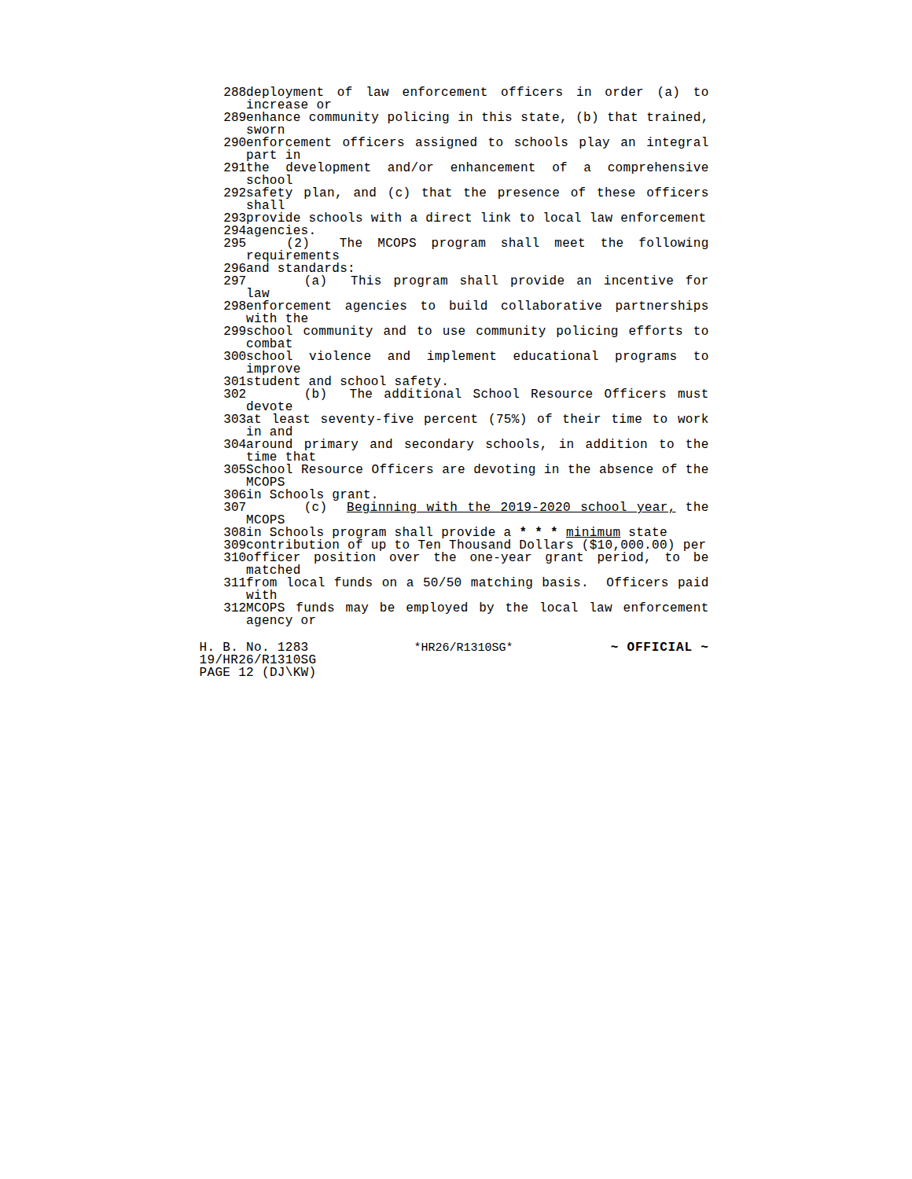| 288 | deployment of law enforcement officers in order (a) to increase or |
| 289 | enhance community policing in this state, (b) that trained, sworn |
| 290 | enforcement officers assigned to schools play an integral part in |
| 291 | the development and/or enhancement of a comprehensive school |
| 292 | safety plan, and (c) that the presence of these officers shall |
| 293 | provide schools with a direct link to local law enforcement |
| 294 | agencies. |
| 295 | (2) The MCOPS program shall meet the following requirements |
| 296 | and standards: |
| 297 | (a) This program shall provide an incentive for law |
| 298 | enforcement agencies to build collaborative partnerships with the |
| 299 | school community and to use community policing efforts to combat |
| 300 | school violence and implement educational programs to improve |
| 301 | student and school safety. |
| 302 | (b) The additional School Resource Officers must devote |
| 303 | at least seventy-five percent (75%) of their time to work in and |
| 304 | around primary and secondary schools, in addition to the time that |
| 305 | School Resource Officers are devoting in the absence of the MCOPS |
| 306 | in Schools grant. |
| 307 | (c) Beginning with the 2019-2020 school year, the MCOPS |
| 308 | in Schools program shall provide a * * * minimum state |
| 309 | contribution of up to Ten Thousand Dollars ($10,000.00) per |
| 310 | officer position over the one-year grant period, to be matched |
| 311 | from local funds on a 50/50 matching basis. Officers paid with |
| 312 | MCOPS funds may be employed by the local law enforcement agency or |
H. B. No. 1283 19/HR26/R1310SG PAGE 12 (DJ\KW)
*HR26/R1310SG*
~ OFFICIAL ~